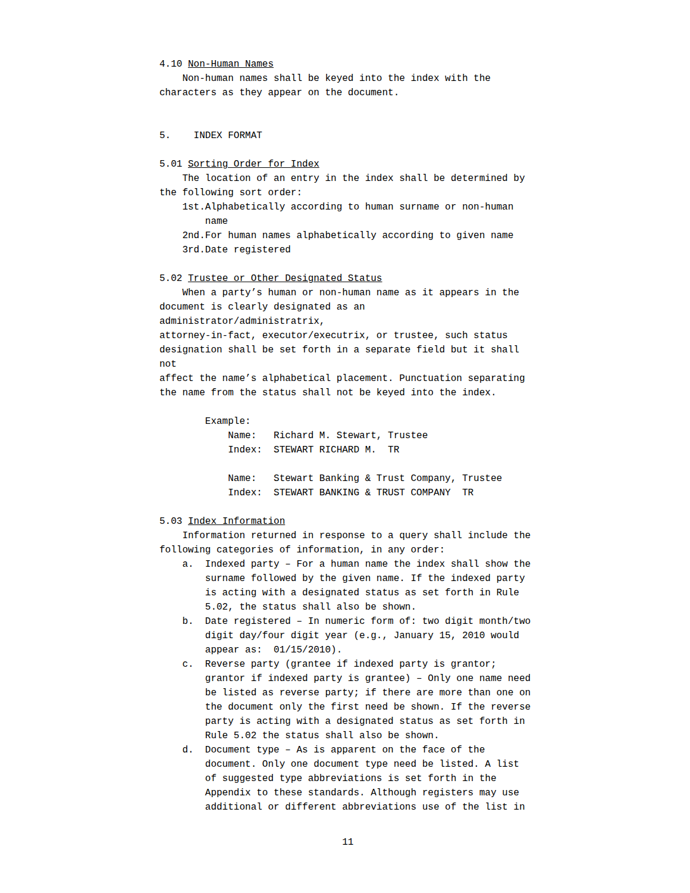4.10 Non-Human Names
Non-human names shall be keyed into the index with the
characters as they appear on the document.
5. INDEX FORMAT
5.01 Sorting Order for Index
The location of an entry in the index shall be determined by
the following sort order:
1st. Alphabetically according to human surname or non-human
name
2nd. For human names alphabetically according to given name
3rd. Date registered
5.02 Trustee or Other Designated Status
When a party’s human or non-human name as it appears in the
document is clearly designated as an administrator/administratrix,
attorney-in-fact, executor/executrix, or trustee, such status
designation shall be set forth in a separate field but it shall not
affect the name’s alphabetical placement. Punctuation separating
the name from the status shall not be keyed into the index.
Example:
Name: Richard M. Stewart, Trustee
Index: STEWART RICHARD M. TR
Name: Stewart Banking & Trust Company, Trustee
Index: STEWART BANKING & TRUST COMPANY TR
5.03 Index Information
Information returned in response to a query shall include the
following categories of information, in any order:
a. Indexed party – For a human name the index shall show the surname followed by the given name. If the indexed party is acting with a designated status as set forth in Rule 5.02, the status shall also be shown.
b. Date registered – In numeric form of: two digit month/two digit day/four digit year (e.g., January 15, 2010 would appear as: 01/15/2010).
c. Reverse party (grantee if indexed party is grantor; grantor if indexed party is grantee) – Only one name need be listed as reverse party; if there are more than one on the document only the first need be shown. If the reverse party is acting with a designated status as set forth in Rule 5.02 the status shall also be shown.
d. Document type – As is apparent on the face of the document. Only one document type need be listed. A list of suggested type abbreviations is set forth in the Appendix to these standards. Although registers may use additional or different abbreviations use of the list in
11